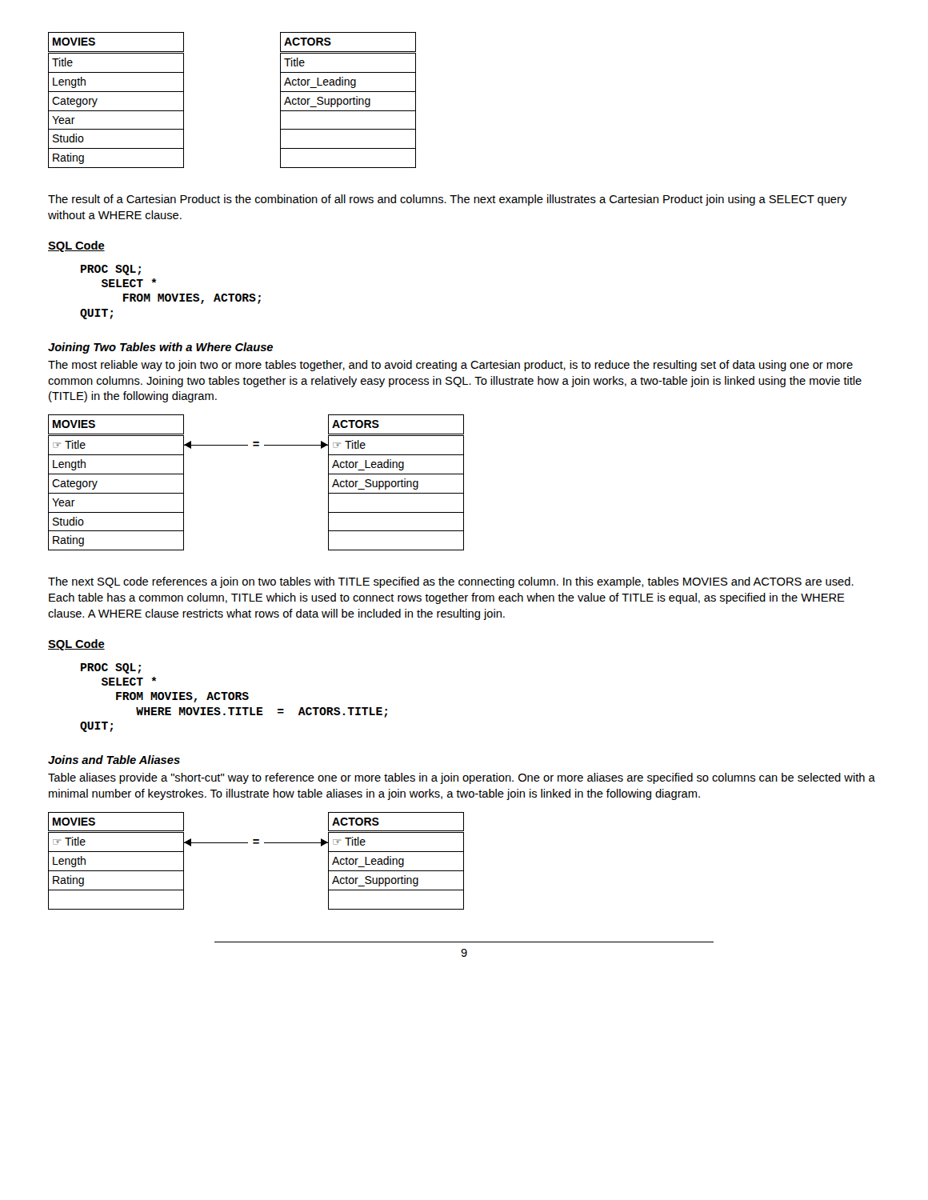| MOVIES |
| --- |
| Title |
| Length |
| Category |
| Year |
| Studio |
| Rating |
| ACTORS |
| --- |
| Title |
| Actor_Leading |
| Actor_Supporting |
The result of a Cartesian Product is the combination of all rows and columns. The next example illustrates a Cartesian Product join using a SELECT query without a WHERE clause.
SQL Code
PROC SQL;
   SELECT *
      FROM MOVIES, ACTORS;
QUIT;
Joining Two Tables with a Where Clause
The most reliable way to join two or more tables together, and to avoid creating a Cartesian product, is to reduce the resulting set of data using one or more common columns. Joining two tables together is a relatively easy process in SQL. To illustrate how a join works, a two-table join is linked using the movie title (TITLE) in the following diagram.
| MOVIES |
| --- |
| Title |
| Length |
| Category |
| Year |
| Studio |
| Rating |
=
| ACTORS |
| --- |
| Title |
| Actor_Leading |
| Actor_Supporting |
The next SQL code references a join on two tables with TITLE specified as the connecting column. In this example, tables MOVIES and ACTORS are used. Each table has a common column, TITLE which is used to connect rows together from each when the value of TITLE is equal, as specified in the WHERE clause. A WHERE clause restricts what rows of data will be included in the resulting join.
SQL Code
PROC SQL;
   SELECT *
     FROM MOVIES, ACTORS
        WHERE MOVIES.TITLE  =  ACTORS.TITLE;
QUIT;
Joins and Table Aliases
Table aliases provide a "short-cut" way to reference one or more tables in a join operation. One or more aliases are specified so columns can be selected with a minimal number of keystrokes. To illustrate how table aliases in a join works, a two-table join is linked in the following diagram.
| MOVIES |
| --- |
| Title |
| Length |
| Rating |
=
| ACTORS |
| --- |
| Title |
| Actor_Leading |
| Actor_Supporting |
9